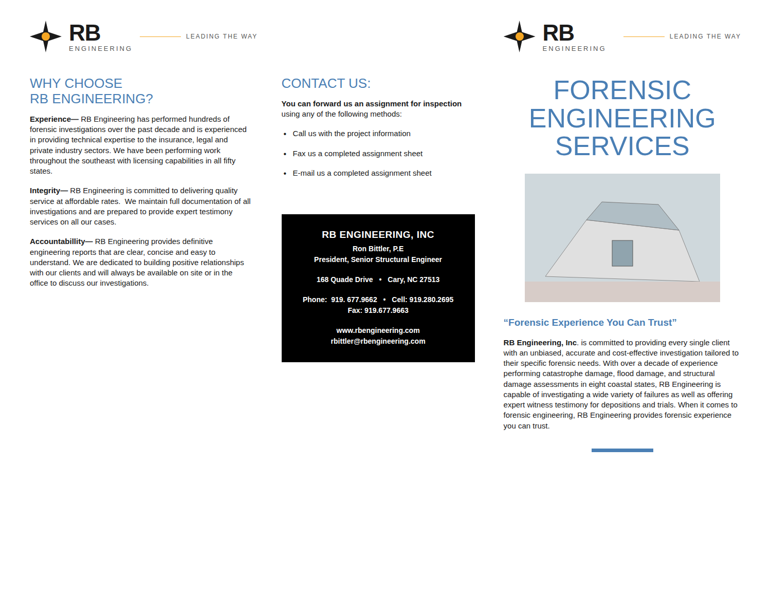RB
ENGINEERING
LEADING THE WAY
WHY CHOOSE
RB ENGINEERING?
Experience— RB Engineering has performed hundreds of forensic investigations over the past decade and is experienced in providing technical expertise to the insurance, legal and private industry sectors. We have been performing work throughout the southeast with licensing capabilities in all fifty states.
Integrity— RB Engineering is committed to delivering quality service at affordable rates. We maintain full documentation of all investigations and are prepared to provide expert testimony services on all our cases.
Accountabillity— RB Engineering provides definitive engineering reports that are clear, concise and easy to understand. We are dedicated to building positive relationships with our clients and will always be available on site or in the office to discuss our investigations.
RB
ENGINEERING
CONTACT US:
You can forward us an assignment for inspection using any of the following methods:
Call us with the project information
Fax us a completed assignment sheet
E-mail us a completed assignment sheet
RB ENGINEERING, INC
Ron Bittler, P.E
President, Senior Structural Engineer
168 Quade Drive • Cary, NC 27513
Phone: 919. 677.9662 • Cell: 919.280.2695
Fax: 919.677.9663
www.rbengineering.com
rbittler@rbengineering.com
RB
ENGINEERING
LEADING THE WAY
FORENSIC
ENGINEERING
SERVICES
“Forensic Experience You Can Trust”
RB Engineering, Inc. is committed to providing every single client with an unbiased, accurate and cost-effective investigation tailored to their specific forensic needs. With over a decade of experience performing catastrophe damage, flood damage, and structural damage assessments in eight coastal states, RB Engineering is capable of investigating a wide variety of failures as well as offering expert witness testimony for depositions and trials. When it comes to forensic engineering, RB Engineering provides forensic experience you can trust.